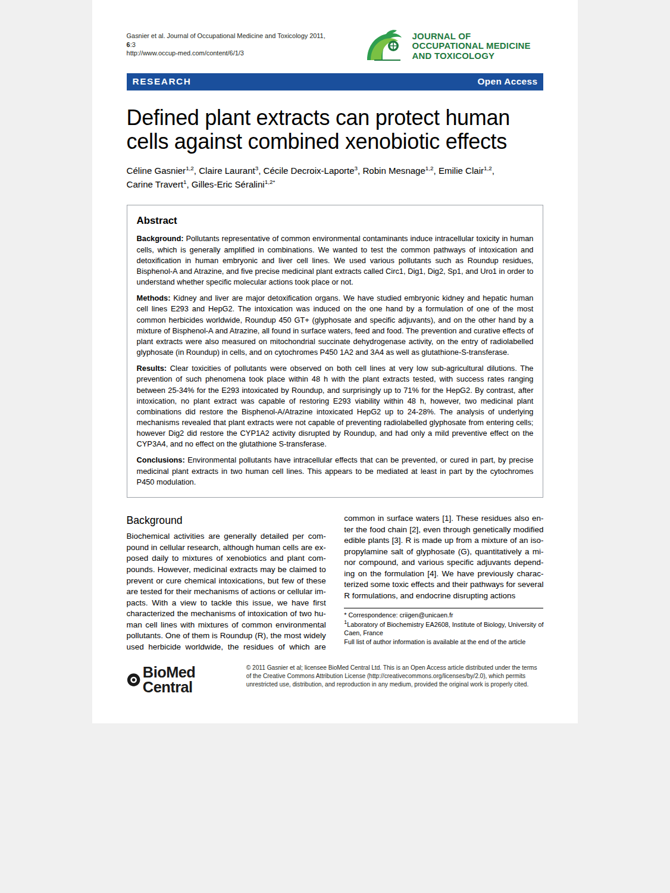Gasnier et al. Journal of Occupational Medicine and Toxicology 2011, 6:3
http://www.occup-med.com/content/6/1/3
Journal of Occupational Medicine
and Toxicology
RESEARCH
Open Access
Defined plant extracts can protect human cells against combined xenobiotic effects
Céline Gasnier1,2, Claire Laurant3, Cécile Decroix-Laporte3, Robin Mesnage1,2, Emilie Clair1,2,
Carine Travert1, Gilles-Eric Séralini1,2*
Abstract
Background: Pollutants representative of common environmental contaminants induce intracellular toxicity in human cells, which is generally amplified in combinations. We wanted to test the common pathways of intoxication and detoxification in human embryonic and liver cell lines. We used various pollutants such as Roundup residues, Bisphenol-A and Atrazine, and five precise medicinal plant extracts called Circ1, Dig1, Dig2, Sp1, and Uro1 in order to understand whether specific molecular actions took place or not.
Methods: Kidney and liver are major detoxification organs. We have studied embryonic kidney and hepatic human cell lines E293 and HepG2. The intoxication was induced on the one hand by a formulation of one of the most common herbicides worldwide, Roundup 450 GT+ (glyphosate and specific adjuvants), and on the other hand by a mixture of Bisphenol-A and Atrazine, all found in surface waters, feed and food. The prevention and curative effects of plant extracts were also measured on mitochondrial succinate dehydrogenase activity, on the entry of radiolabelled glyphosate (in Roundup) in cells, and on cytochromes P450 1A2 and 3A4 as well as glutathione-S-transferase.
Results: Clear toxicities of pollutants were observed on both cell lines at very low sub-agricultural dilutions. The prevention of such phenomena took place within 48 h with the plant extracts tested, with success rates ranging between 25-34% for the E293 intoxicated by Roundup, and surprisingly up to 71% for the HepG2. By contrast, after intoxication, no plant extract was capable of restoring E293 viability within 48 h, however, two medicinal plant combinations did restore the Bisphenol-A/Atrazine intoxicated HepG2 up to 24-28%. The analysis of underlying mechanisms revealed that plant extracts were not capable of preventing radiolabelled glyphosate from entering cells; however Dig2 did restore the CYP1A2 activity disrupted by Roundup, and had only a mild preventive effect on the CYP3A4, and no effect on the glutathione S-transferase.
Conclusions: Environmental pollutants have intracellular effects that can be prevented, or cured in part, by precise medicinal plant extracts in two human cell lines. This appears to be mediated at least in part by the cytochromes P450 modulation.
Background
Biochemical activities are generally detailed per compound in cellular research, although human cells are exposed daily to mixtures of xenobiotics and plant compounds. However, medicinal extracts may be claimed to prevent or cure chemical intoxications, but few of these are tested for their mechanisms of actions or cellular impacts. With a view to tackle this issue, we have first characterized the mechanisms of intoxication of two human cell lines with mixtures of common environmental pollutants. One of them is Roundup (R), the most widely used herbicide worldwide, the residues of which are common in surface waters [1]. These residues also enter the food chain [2], even through genetically modified edible plants [3]. R is made up from a mixture of an isopropylamine salt of glyphosate (G), quantitatively a minor compound, and various specific adjuvants depending on the formulation [4]. We have previously characterized some toxic effects and their pathways for several R formulations, and endocrine disrupting actions
* Correspondence: criigen@unicaen.fr
1Laboratory of Biochemistry EA2608, Institute of Biology, University of Caen, France
Full list of author information is available at the end of the article
Bio Med Central
© 2011 Gasnier et al; licensee BioMed Central Ltd. This is an Open Access article distributed under the terms of the Creative Commons Attribution License (http://creativecommons.org/licenses/by/2.0), which permits unrestricted use, distribution, and reproduction in any medium, provided the original work is properly cited.